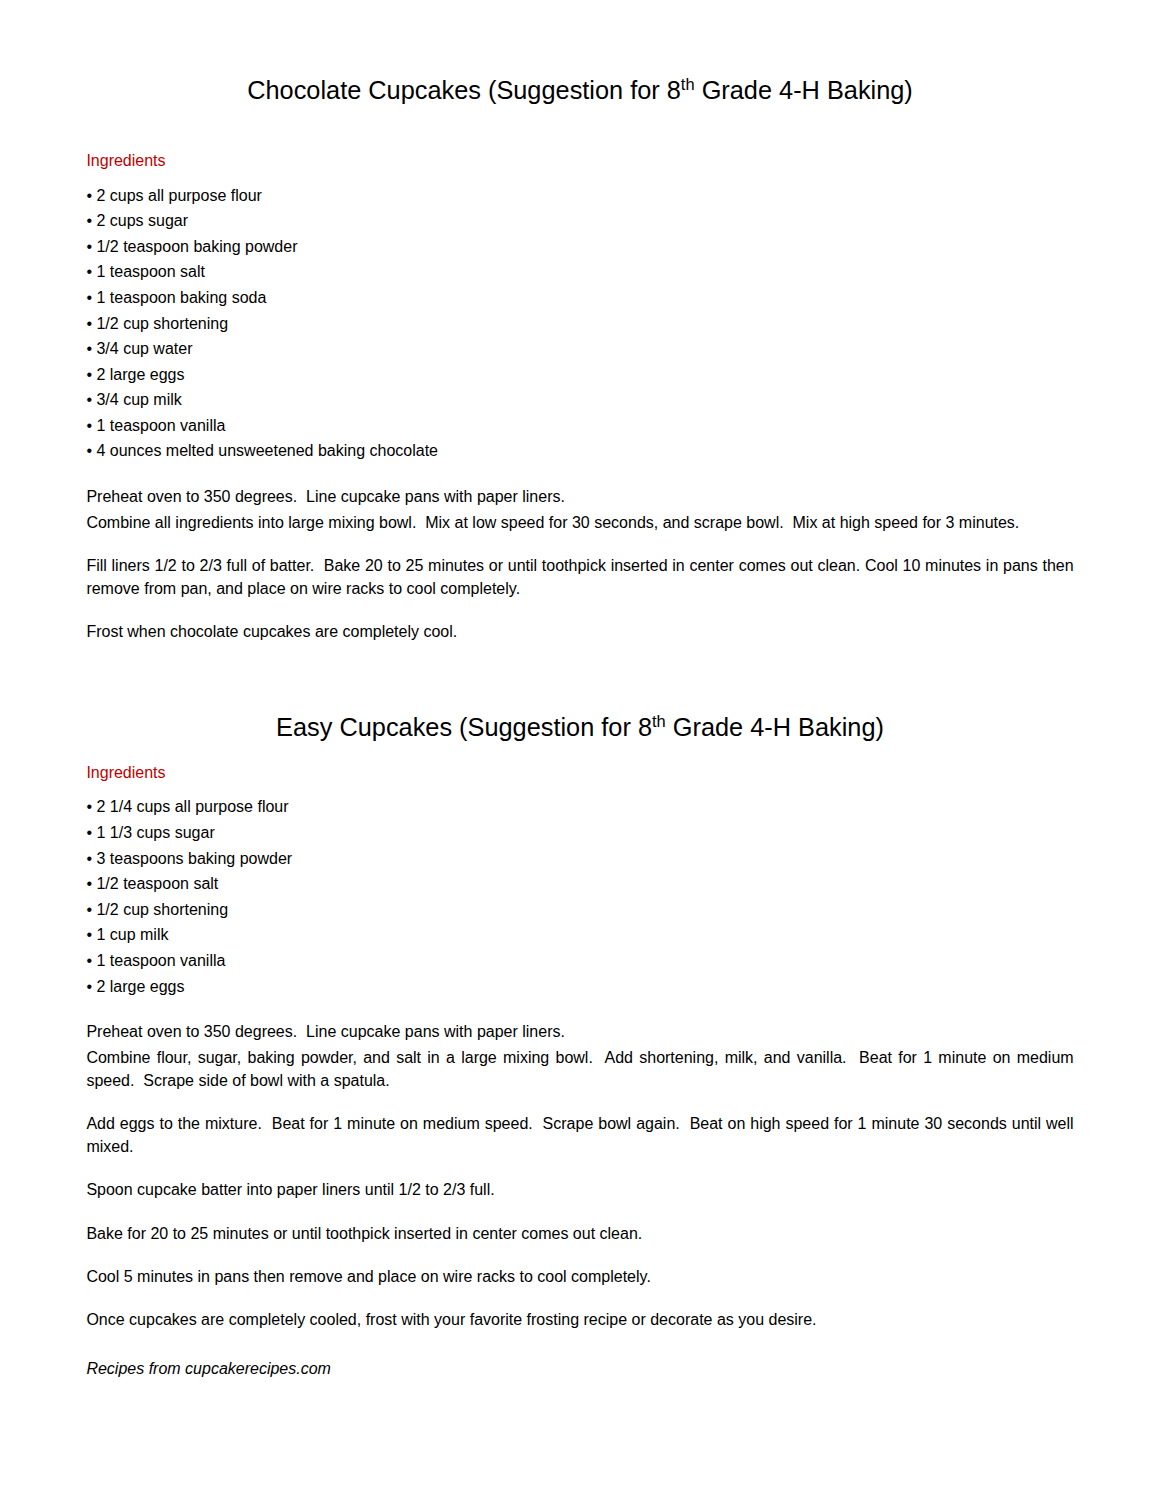Chocolate Cupcakes (Suggestion for 8th Grade 4-H Baking)
Ingredients
2 cups all purpose flour
2 cups sugar
1/2 teaspoon baking powder
1 teaspoon salt
1 teaspoon baking soda
1/2 cup shortening
3/4 cup water
2 large eggs
3/4 cup milk
1 teaspoon vanilla
4 ounces melted unsweetened baking chocolate
Preheat oven to 350 degrees. Line cupcake pans with paper liners.
Combine all ingredients into large mixing bowl. Mix at low speed for 30 seconds, and scrape bowl. Mix at high speed for 3 minutes.
Fill liners 1/2 to 2/3 full of batter. Bake 20 to 25 minutes or until toothpick inserted in center comes out clean. Cool 10 minutes in pans then remove from pan, and place on wire racks to cool completely.
Frost when chocolate cupcakes are completely cool.
Easy Cupcakes (Suggestion for 8th Grade 4-H Baking)
Ingredients
2 1/4 cups all purpose flour
1 1/3 cups sugar
3 teaspoons baking powder
1/2 teaspoon salt
1/2 cup shortening
1 cup milk
1 teaspoon vanilla
2 large eggs
Preheat oven to 350 degrees. Line cupcake pans with paper liners.
Combine flour, sugar, baking powder, and salt in a large mixing bowl. Add shortening, milk, and vanilla. Beat for 1 minute on medium speed. Scrape side of bowl with a spatula.
Add eggs to the mixture. Beat for 1 minute on medium speed. Scrape bowl again. Beat on high speed for 1 minute 30 seconds until well mixed.
Spoon cupcake batter into paper liners until 1/2 to 2/3 full.
Bake for 20 to 25 minutes or until toothpick inserted in center comes out clean.
Cool 5 minutes in pans then remove and place on wire racks to cool completely.
Once cupcakes are completely cooled, frost with your favorite frosting recipe or decorate as you desire.
Recipes from cupcakerecipes.com